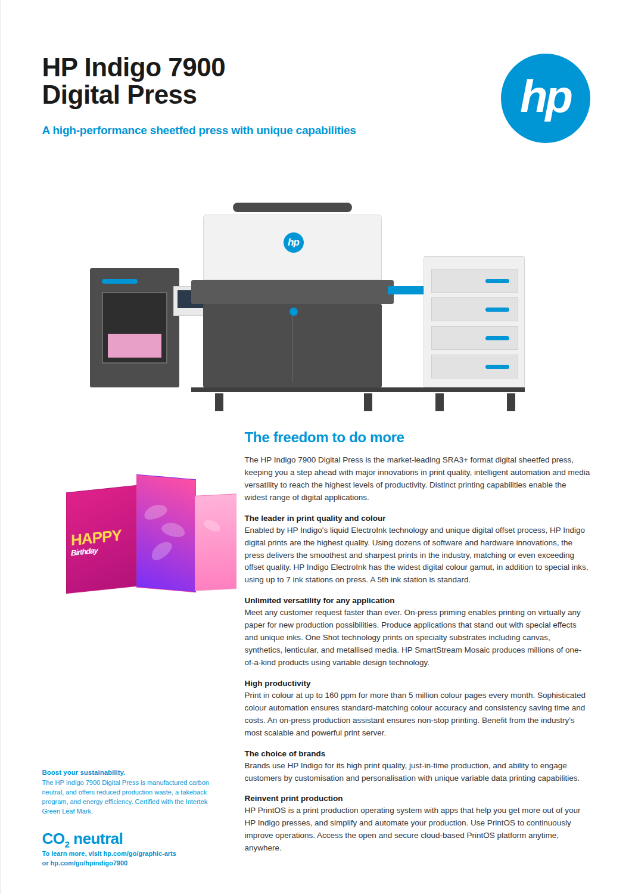HP Indigo 7900
Digital Press
A high-performance sheetfed press with unique capabilities
hp
hp
HAPPYBirthday
Boost your sustainability.
The HP Indigo 7900 Digital Press is manufactured carbon neutral, and offers reduced production waste, a takeback program, and energy efficiency. Certified with the Intertek Green Leaf Mark.
CO2 neutral
To learn more, visit hp.com/go/graphic-arts
or hp.com/go/hpindigo7900
The freedom to do more
The HP Indigo 7900 Digital Press is the market-leading SRA3+ format digital sheetfed press, keeping you a step ahead with major innovations in print quality, intelligent automation and media versatility to reach the highest levels of productivity. Distinct printing capabilities enable the widest range of digital applications.
The leader in print quality and colour
Enabled by HP Indigo's liquid ElectroInk technology and unique digital offset process, HP Indigo digital prints are the highest quality. Using dozens of software and hardware innovations, the press delivers the smoothest and sharpest prints in the industry, matching or even exceeding offset quality. HP Indigo ElectroInk has the widest digital colour gamut, in addition to special inks, using up to 7 ink stations on press. A 5th ink station is standard.
Unlimited versatility for any application
Meet any customer request faster than ever. On-press priming enables printing on virtually any paper for new production possibilities. Produce applications that stand out with special effects and unique inks. One Shot technology prints on specialty substrates including canvas, synthetics, lenticular, and metallised media. HP SmartStream Mosaic produces millions of one-of-a-kind products using variable design technology.
High productivity
Print in colour at up to 160 ppm for more than 5 million colour pages every month. Sophisticated colour automation ensures standard-matching colour accuracy and consistency saving time and costs. An on-press production assistant ensures non-stop printing. Benefit from the industry's most scalable and powerful print server.
The choice of brands
Brands use HP Indigo for its high print quality, just-in-time production, and ability to engage customers by customisation and personalisation with unique variable data printing capabilities.
Reinvent print production
HP PrintOS is a print production operating system with apps that help you get more out of your HP Indigo presses, and simplify and automate your production. Use PrintOS to continuously improve operations. Access the open and secure cloud-based PrintOS platform anytime, anywhere.